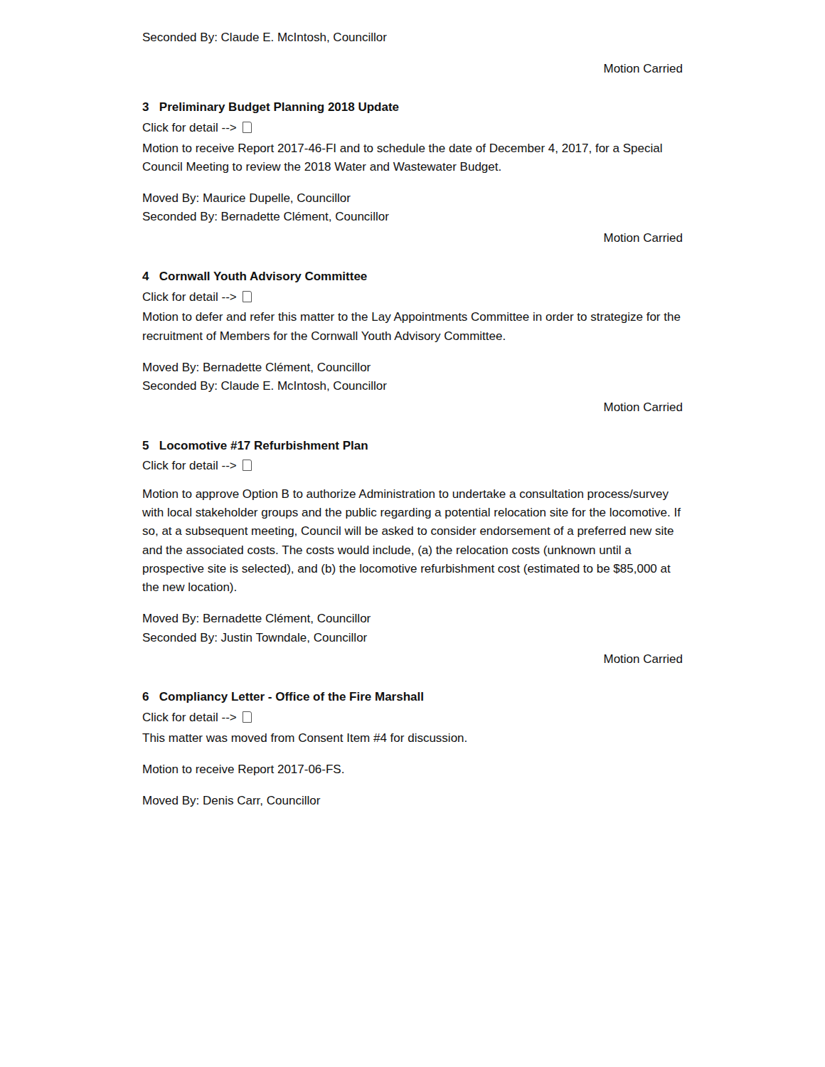Seconded By: Claude E. McIntosh, Councillor
Motion Carried
3 Preliminary Budget Planning 2018 Update
Click for detail -->
Motion to receive Report 2017-46-FI and to schedule the date of December 4, 2017, for a Special Council Meeting to review the 2018 Water and Wastewater Budget.
Moved By: Maurice Dupelle, Councillor
Seconded By: Bernadette Clément, Councillor
Motion Carried
4 Cornwall Youth Advisory Committee
Click for detail -->
Motion to defer and refer this matter to the Lay Appointments Committee in order to strategize for the recruitment of Members for the Cornwall Youth Advisory Committee.
Moved By: Bernadette Clément, Councillor
Seconded By: Claude E. McIntosh, Councillor
Motion Carried
5 Locomotive #17 Refurbishment Plan
Click for detail -->
Motion to approve Option B to authorize Administration to undertake a consultation process/survey with local stakeholder groups and the public regarding a potential relocation site for the locomotive. If so, at a subsequent meeting, Council will be asked to consider endorsement of a preferred new site and the associated costs. The costs would include, (a) the relocation costs (unknown until a prospective site is selected), and (b) the locomotive refurbishment cost (estimated to be $85,000 at the new location).
Moved By: Bernadette Clément, Councillor
Seconded By: Justin Towndale, Councillor
Motion Carried
6 Compliancy Letter - Office of the Fire Marshall
Click for detail -->
This matter was moved from Consent Item #4 for discussion.
Motion to receive Report 2017-06-FS.
Moved By: Denis Carr, Councillor